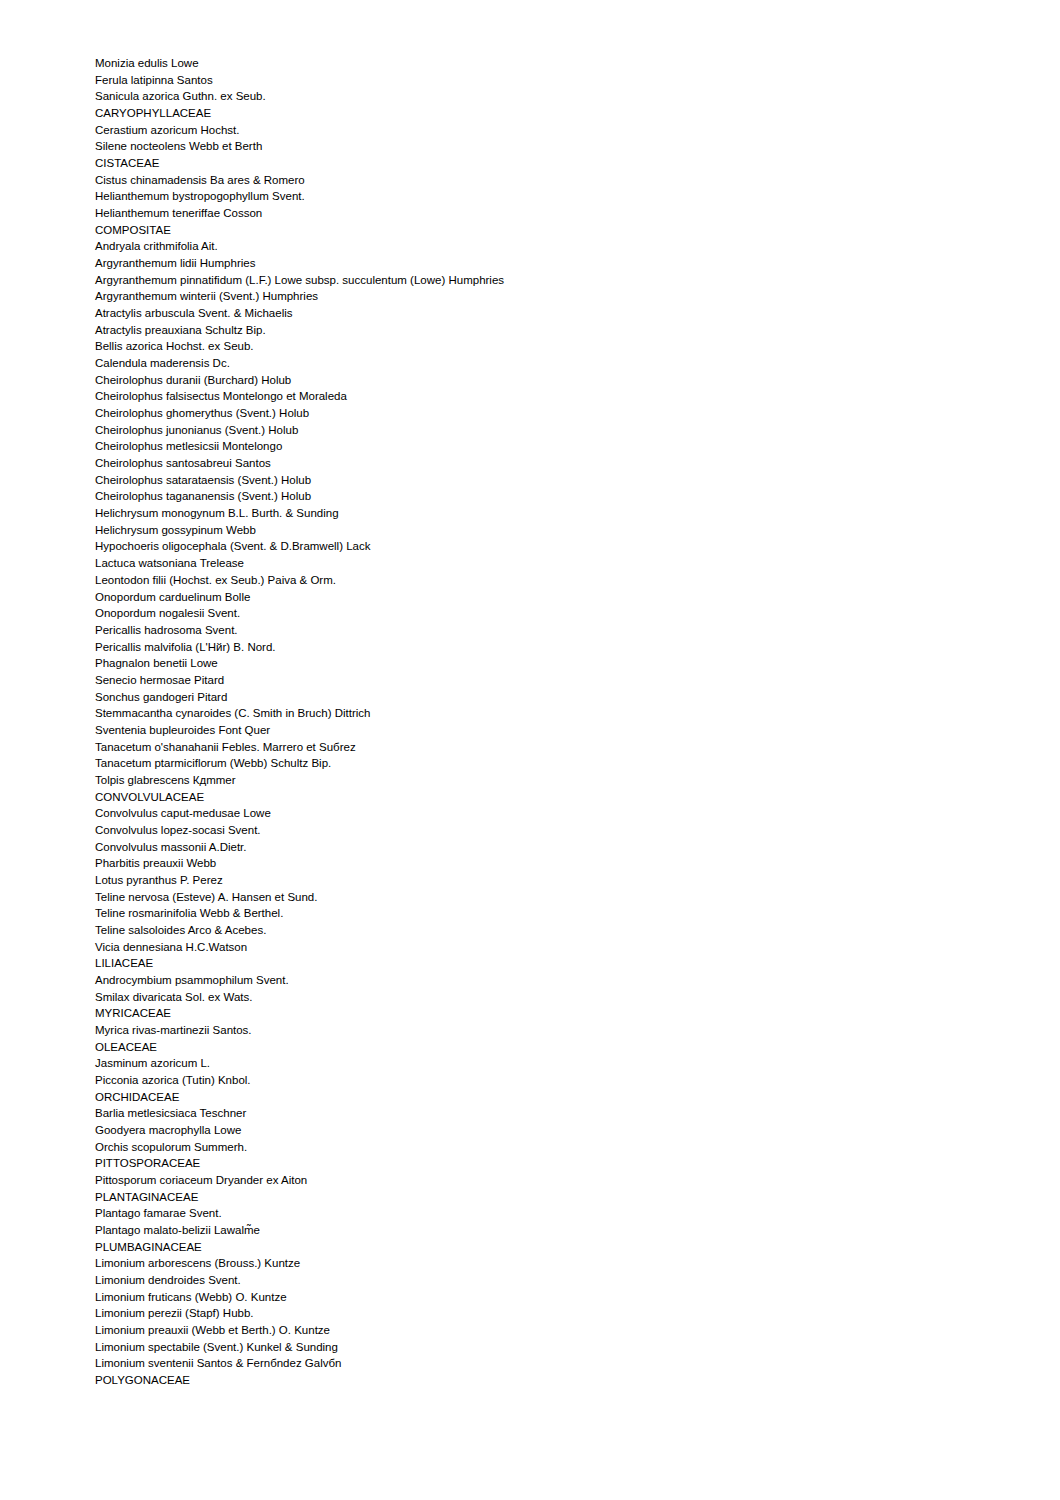Monizia edulis Lowe
Ferula latipinna Santos
Sanicula azorica Guthn. ex Seub.
CARYOPHYLLACEAE
Cerastium azoricum Hochst.
Silene nocteolens Webb et Berth
CISTACEAE
Cistus chinamadensis Ba ares & Romero
Helianthemum bystropogophyllum Svent.
Helianthemum teneriffae Cosson
COMPOSITAE
Andryala crithmifolia Ait.
Argyranthemum lidii Humphries
Argyranthemum pinnatifidum (L.F.) Lowe subsp. succulentum (Lowe) Humphries
Argyranthemum winterii (Svent.) Humphries
Atractylis arbuscula Svent. & Michaelis
Atractylis preauxiana Schultz Bip.
Bellis azorica Hochst. ex Seub.
Calendula maderensis Dc.
Cheirolophus duranii (Burchard) Holub
Cheirolophus falsisectus Montelongo et Moraleda
Cheirolophus ghomerythus (Svent.) Holub
Cheirolophus junonianus (Svent.) Holub
Cheirolophus metlesicsii Montelongo
Cheirolophus santosabreui Santos
Cheirolophus satarataensis (Svent.) Holub
Cheirolophus tagananensis (Svent.) Holub
Helichrysum monogynum B.L. Burth. & Sunding
Helichrysum gossypinum Webb
Hypochoeris oligocephala (Svent. & D.Bramwell) Lack
Lactuca watsoniana Trelease
Leontodon filii (Hochst. ex Seub.) Paiva & Orm.
Onopordum carduelinum Bolle
Onopordum nogalesii Svent.
Pericallis hadrosoma Svent.
Pericallis malvifolia (L'Hйr) B. Nord.
Phagnalon benetii Lowe
Senecio hermosae Pitard
Sonchus gandogeri Pitard
Stemmacantha cynaroides (C. Smith in Bruch) Dittrich
Sventenia bupleuroides Font Quer
Tanacetum o'shanahanii Febles. Marrero et Suбrez
Tanacetum ptarmiciflorum (Webb) Schultz Bip.
Tolpis glabrescens Кдmmer
CONVOLVULACEAE
Convolvulus caput-medusae Lowe
Convolvulus lopez-socasi Svent.
Convolvulus massonii A.Dietr.
Pharbitis preauxii Webb
Lotus pyranthus P. Perez
Teline nervosa (Esteve) A. Hansen et Sund.
Teline rosmarinifolia Webb & Berthel.
Teline salsoloides Arco & Acebes.
Vicia dennesiana H.C.Watson
LILIACEAE
Androcymbium psammophilum Svent.
Smilax divaricata Sol. ex Wats.
MYRICACEAE
Myrica rivas-martinezii Santos.
OLEACEAE
Jasminum azoricum L.
Picconia azorica (Tutin) Knbol.
ORCHIDACEAE
Barlia metlesicsiaca Teschner
Goodyera macrophylla Lowe
Orchis scopulorum Summerh.
PITTOSPORACEAE
Pittosporum coriaceum Dryander ex Aiton
PLANTAGINACEAE
Plantago famarae Svent.
Plantago malato-belizii Lawalm̃e
PLUMBAGINACEAE
Limonium arborescens (Brouss.) Kuntze
Limonium dendroides Svent.
Limonium fruticans (Webb) O. Kuntze
Limonium perezii (Stapf) Hubb.
Limonium preauxii (Webb et Berth.) O. Kuntze
Limonium spectabile (Svent.) Kunkel & Sunding
Limonium sventenii Santos & Fernбndez Galvбn
POLYGONACEAE